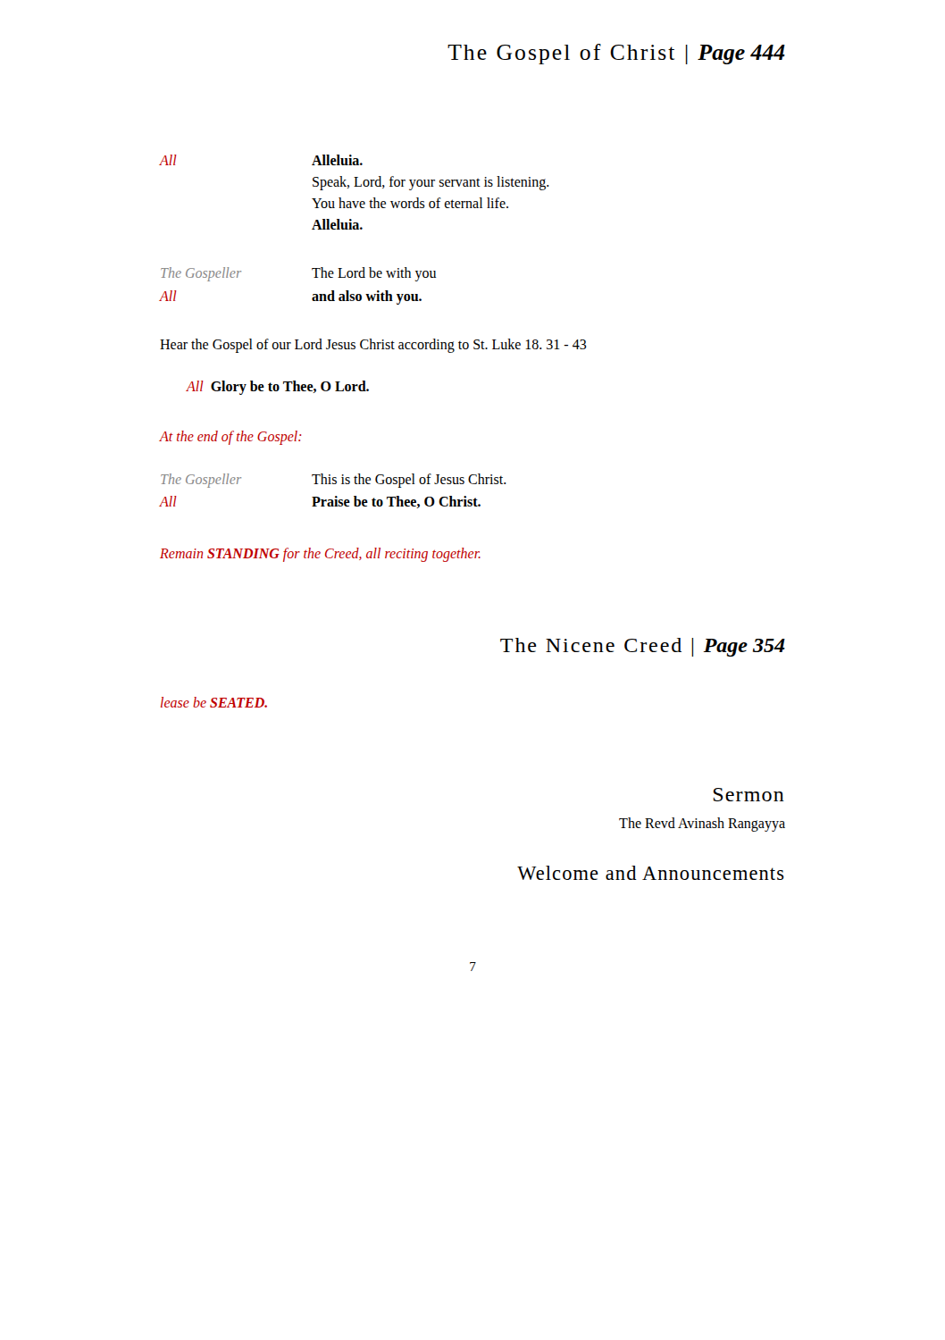The Gospel of Christ | Page 444
| All | Alleluia. Speak, Lord, for your servant is listening. You have the words of eternal life. Alleluia. |
| The Gospeller | The Lord be with you |
| All | and also with you. |
Hear the Gospel of our Lord Jesus Christ according to St. Luke 18. 31 - 43
All Glory be to Thee, O Lord.
At the end of the Gospel:
| The Gospeller | This is the Gospel of Jesus Christ. |
| All | Praise be to Thee, O Christ. |
Remain STANDING for the Creed, all reciting together.
The Nicene Creed | Page 354
lease be SEATED.
Sermon
The Revd Avinash Rangayya
Welcome and Announcements
7